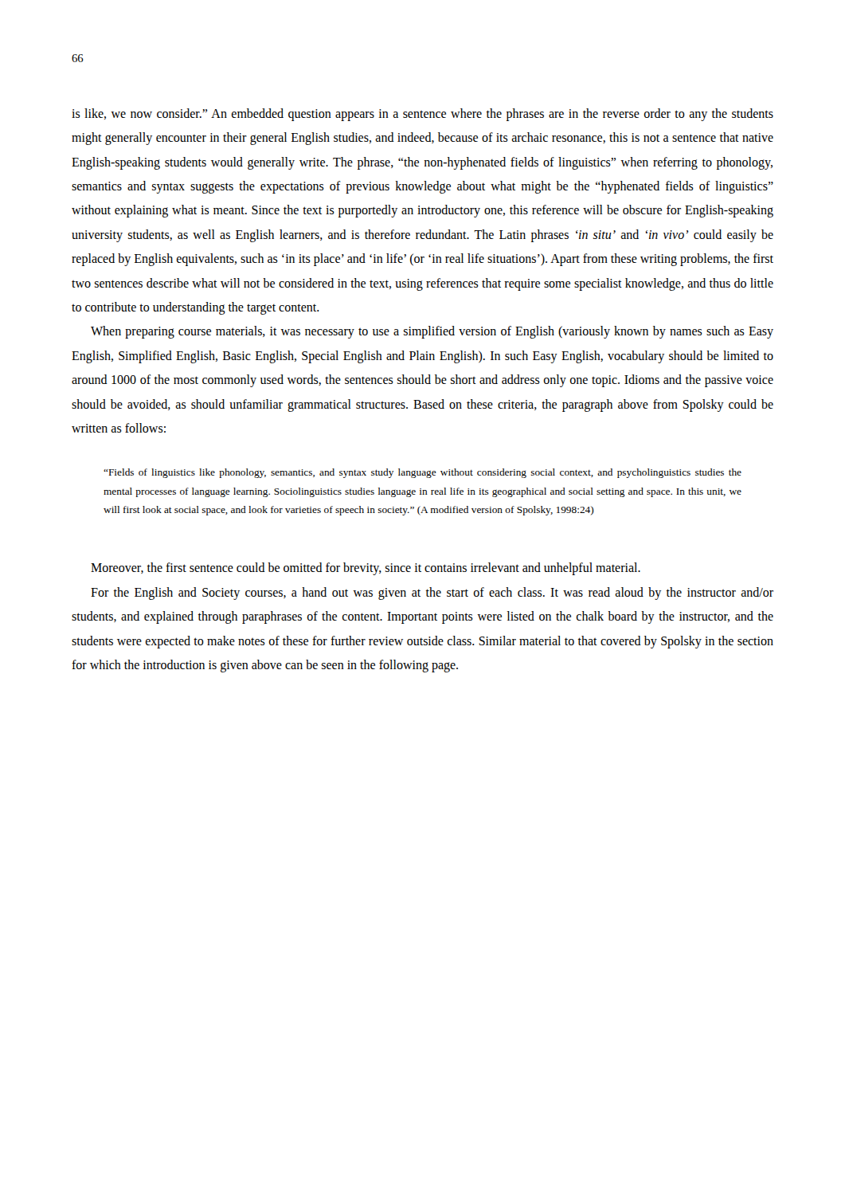66
is like, we now consider.” An embedded question appears in a sentence where the phrases are in the reverse order to any the students might generally encounter in their general English studies, and indeed, because of its archaic resonance, this is not a sentence that native English-speaking students would generally write. The phrase, “the non-hyphenated fields of linguistics” when referring to phonology, semantics and syntax suggests the expectations of previous knowledge about what might be the “hyphenated fields of linguistics” without explaining what is meant. Since the text is purportedly an introductory one, this reference will be obscure for English-speaking university students, as well as English learners, and is therefore redundant. The Latin phrases ‘in situ’ and ‘in vivo’ could easily be replaced by English equivalents, such as ‘in its place’ and ‘in life’ (or ‘in real life situations’). Apart from these writing problems, the first two sentences describe what will not be considered in the text, using references that require some specialist knowledge, and thus do little to contribute to understanding the target content.
When preparing course materials, it was necessary to use a simplified version of English (variously known by names such as Easy English, Simplified English, Basic English, Special English and Plain English). In such Easy English, vocabulary should be limited to around 1000 of the most commonly used words, the sentences should be short and address only one topic. Idioms and the passive voice should be avoided, as should unfamiliar grammatical structures. Based on these criteria, the paragraph above from Spolsky could be written as follows:
“Fields of linguistics like phonology, semantics, and syntax study language without considering social context, and psycholinguistics studies the mental processes of language learning. Sociolinguistics studies language in real life in its geographical and social setting and space. In this unit, we will first look at social space, and look for varieties of speech in society.” (A modified version of Spolsky, 1998:24)
Moreover, the first sentence could be omitted for brevity, since it contains irrelevant and unhelpful material.
For the English and Society courses, a hand out was given at the start of each class. It was read aloud by the instructor and/or students, and explained through paraphrases of the content. Important points were listed on the chalk board by the instructor, and the students were expected to make notes of these for further review outside class. Similar material to that covered by Spolsky in the section for which the introduction is given above can be seen in the following page.